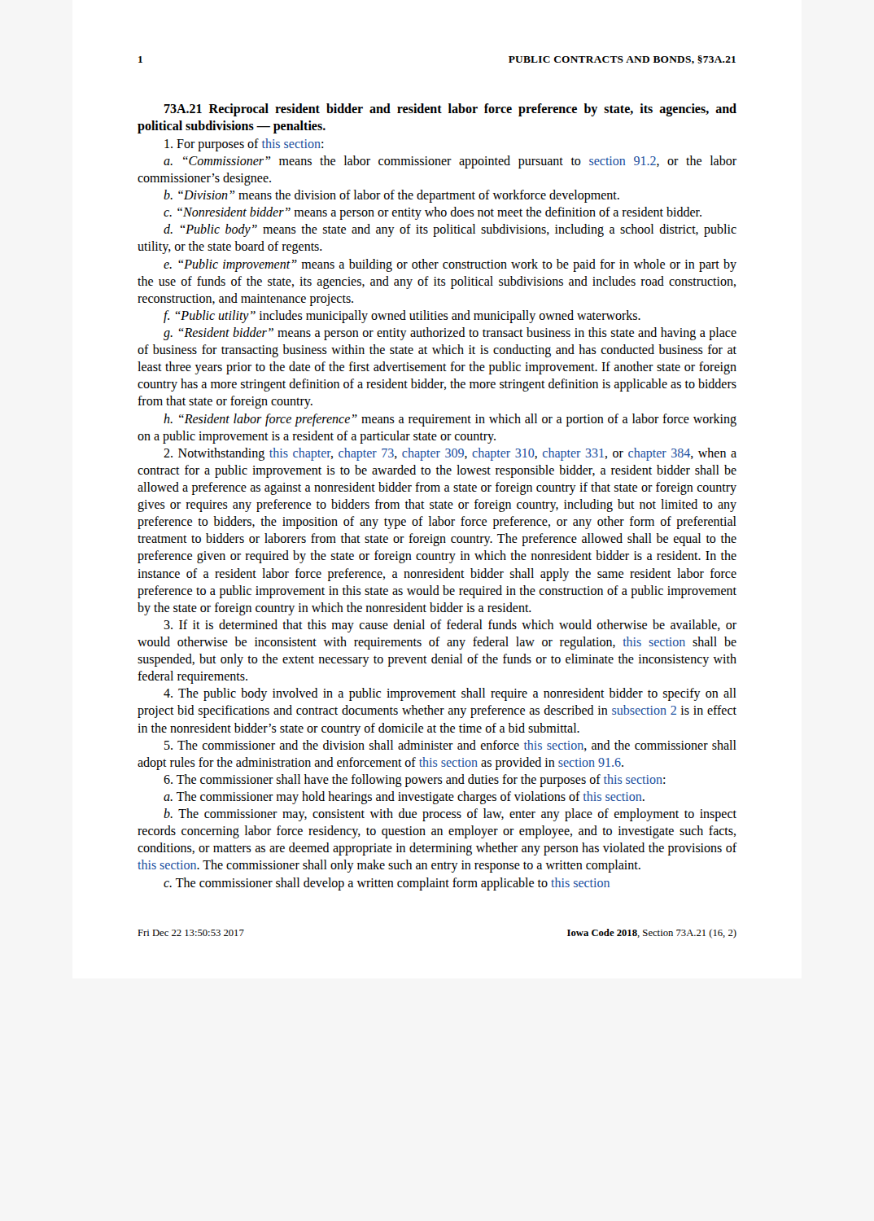1 Public Contracts and Bonds, §73A.21
73A.21 Reciprocal resident bidder and resident labor force preference by state, its agencies, and political subdivisions — penalties.
1. For purposes of this section:
a. “Commissioner” means the labor commissioner appointed pursuant to section 91.2, or the labor commissioner’s designee.
b. “Division” means the division of labor of the department of workforce development.
c. “Nonresident bidder” means a person or entity who does not meet the definition of a resident bidder.
d. “Public body” means the state and any of its political subdivisions, including a school district, public utility, or the state board of regents.
e. “Public improvement” means a building or other construction work to be paid for in whole or in part by the use of funds of the state, its agencies, and any of its political subdivisions and includes road construction, reconstruction, and maintenance projects.
f. “Public utility” includes municipally owned utilities and municipally owned waterworks.
g. “Resident bidder” means a person or entity authorized to transact business in this state and having a place of business for transacting business within the state at which it is conducting and has conducted business for at least three years prior to the date of the first advertisement for the public improvement. If another state or foreign country has a more stringent definition of a resident bidder, the more stringent definition is applicable as to bidders from that state or foreign country.
h. “Resident labor force preference” means a requirement in which all or a portion of a labor force working on a public improvement is a resident of a particular state or country.
2. Notwithstanding this chapter, chapter 73, chapter 309, chapter 310, chapter 331, or chapter 384, when a contract for a public improvement is to be awarded to the lowest responsible bidder, a resident bidder shall be allowed a preference as against a nonresident bidder from a state or foreign country if that state or foreign country gives or requires any preference to bidders from that state or foreign country, including but not limited to any preference to bidders, the imposition of any type of labor force preference, or any other form of preferential treatment to bidders or laborers from that state or foreign country. The preference allowed shall be equal to the preference given or required by the state or foreign country in which the nonresident bidder is a resident. In the instance of a resident labor force preference, a nonresident bidder shall apply the same resident labor force preference to a public improvement in this state as would be required in the construction of a public improvement by the state or foreign country in which the nonresident bidder is a resident.
3. If it is determined that this may cause denial of federal funds which would otherwise be available, or would otherwise be inconsistent with requirements of any federal law or regulation, this section shall be suspended, but only to the extent necessary to prevent denial of the funds or to eliminate the inconsistency with federal requirements.
4. The public body involved in a public improvement shall require a nonresident bidder to specify on all project bid specifications and contract documents whether any preference as described in subsection 2 is in effect in the nonresident bidder’s state or country of domicile at the time of a bid submittal.
5. The commissioner and the division shall administer and enforce this section, and the commissioner shall adopt rules for the administration and enforcement of this section as provided in section 91.6.
6. The commissioner shall have the following powers and duties for the purposes of this section:
a. The commissioner may hold hearings and investigate charges of violations of this section.
b. The commissioner may, consistent with due process of law, enter any place of employment to inspect records concerning labor force residency, to question an employer or employee, and to investigate such facts, conditions, or matters as are deemed appropriate in determining whether any person has violated the provisions of this section. The commissioner shall only make such an entry in response to a written complaint.
c. The commissioner shall develop a written complaint form applicable to this section
Fri Dec 22 13:50:53 2017 Iowa Code 2018, Section 73A.21 (16, 2)